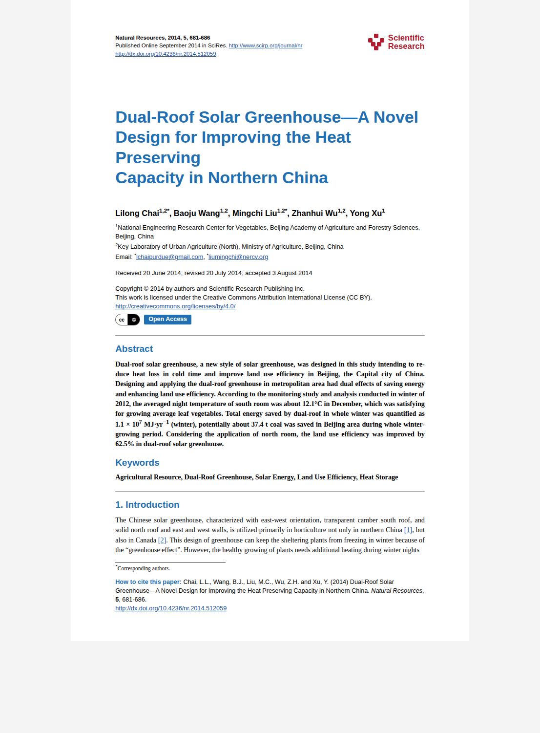Natural Resources, 2014, 5, 681-686
Published Online September 2014 in SciRes. http://www.scirp.org/journal/nr
http://dx.doi.org/10.4236/nr.2014.512059
Scientific
Research
Dual-Roof Solar Greenhouse—A Novel
Design for Improving the Heat Preserving
Capacity in Northern China
Lilong Chai1,2*, Baoju Wang1,2, Mingchi Liu1,2*, Zhanhui Wu1,2, Yong Xu1
1National Engineering Research Center for Vegetables, Beijing Academy of Agriculture and Forestry Sciences, Beijing, China
2Key Laboratory of Urban Agriculture (North), Ministry of Agriculture, Beijing, China
Email: *lchaipurdue@gmail.com, *liumingchi@nercv.org
Received 20 June 2014; revised 20 July 2014; accepted 3 August 2014
Copyright © 2014 by authors and Scientific Research Publishing Inc.
This work is licensed under the Creative Commons Attribution International License (CC BY).
http://creativecommons.org/licenses/by/4.0/
cc
①
Open Access
Abstract
Dual-roof solar greenhouse, a new style of solar greenhouse, was designed in this study intending to reduce heat loss in cold time and improve land use efficiency in Beijing, the Capital city of China. Designing and applying the dual-roof greenhouse in metropolitan area had dual effects of saving energy and enhancing land use efficiency. According to the monitoring study and analysis conducted in winter of 2012, the averaged night temperature of south room was about 12.1°C in December, which was satisfying for growing average leaf vegetables. Total energy saved by dual-roof in whole winter was quantified as 1.1 × 107 MJ·yr−1 (winter), potentially about 37.4 t coal was saved in Beijing area during whole winter-growing period. Considering the application of north room, the land use efficiency was improved by 62.5% in dual-roof solar greenhouse.
Keywords
Agricultural Resource, Dual-Roof Greenhouse, Solar Energy, Land Use Efficiency, Heat Storage
1. Introduction
The Chinese solar greenhouse, characterized with east-west orientation, transparent camber south roof, and solid north roof and east and west walls, is utilized primarily in horticulture not only in northern China [1], but also in Canada [2]. This design of greenhouse can keep the sheltering plants from freezing in winter because of the “greenhouse effect”. However, the healthy growing of plants needs additional heating during winter nights
*Corresponding authors.
How to cite this paper: Chai, L.L., Wang, B.J., Liu, M.C., Wu, Z.H. and Xu, Y. (2014) Dual-Roof Solar Greenhouse—A Novel Design for Improving the Heat Preserving Capacity in Northern China. Natural Resources, 5, 681-686.
http://dx.doi.org/10.4236/nr.2014.512059